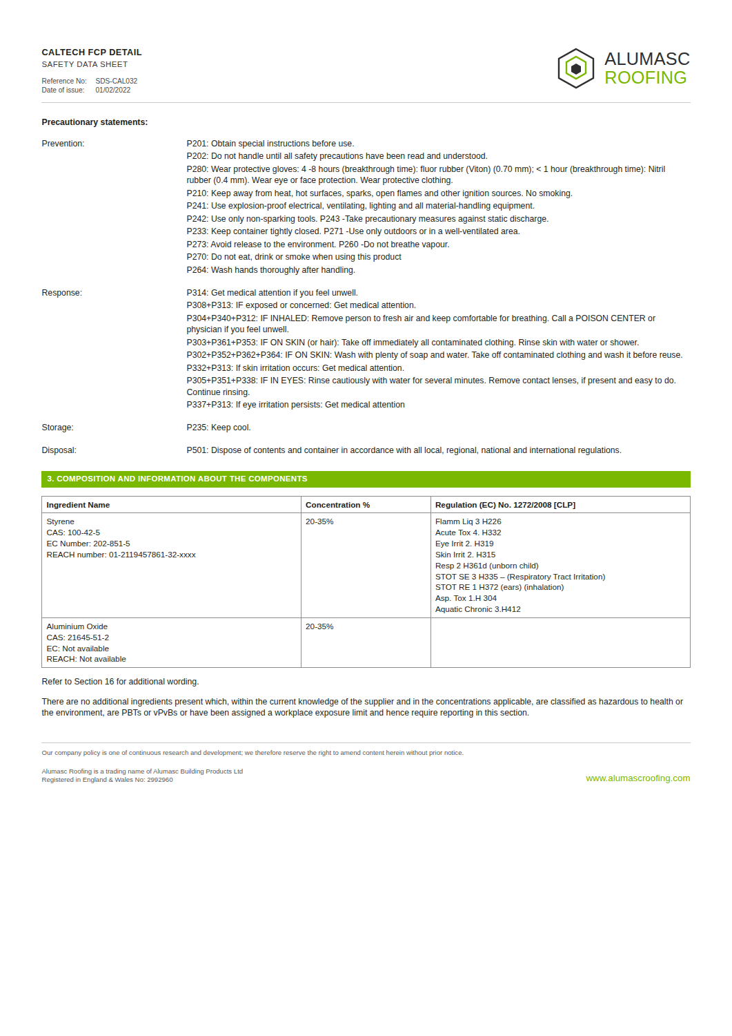Caltech FCP Detail
Safety Data Sheet
Reference No: SDS-CAL032
Date of issue: 01/02/2022
ALUMASC ROOFING
Precautionary statements:
Prevention:
P201: Obtain special instructions before use.
P202: Do not handle until all safety precautions have been read and understood.
P280: Wear protective gloves: 4 -8 hours (breakthrough time): fluor rubber (Viton) (0.70 mm); < 1 hour (breakthrough time): Nitril rubber (0.4 mm). Wear eye or face protection. Wear protective clothing.
P210: Keep away from heat, hot surfaces, sparks, open flames and other ignition sources. No smoking.
P241: Use explosion-proof electrical, ventilating, lighting and all material-handling equipment.
P242: Use only non-sparking tools. P243 -Take precautionary measures against static discharge.
P233: Keep container tightly closed. P271 -Use only outdoors or in a well-ventilated area.
P273: Avoid release to the environment. P260 -Do not breathe vapour.
P270: Do not eat, drink or smoke when using this product
P264: Wash hands thoroughly after handling.
Response:
P314: Get medical attention if you feel unwell.
P308+P313: IF exposed or concerned: Get medical attention.
P304+P340+P312: IF INHALED: Remove person to fresh air and keep comfortable for breathing. Call a POISON CENTER or physician if you feel unwell.
P303+P361+P353: IF ON SKIN (or hair): Take off immediately all contaminated clothing. Rinse skin with water or shower.
P302+P352+P362+P364: IF ON SKIN: Wash with plenty of soap and water. Take off contaminated clothing and wash it before reuse.
P332+P313: If skin irritation occurs: Get medical attention.
P305+P351+P338: IF IN EYES: Rinse cautiously with water for several minutes. Remove contact lenses, if present and easy to do. Continue rinsing.
P337+P313: If eye irritation persists: Get medical attention
Storage:
P235: Keep cool.
Disposal:
P501: Dispose of contents and container in accordance with all local, regional, national and international regulations.
3. Composition and information about the components
| Ingredient Name | Concentration % | Regulation (EC) No. 1272/2008 [CLP] |
| --- | --- | --- |
| Styrene CAS: 100-42-5 EC Number: 202-851-5 REACH number: 01-2119457861-32-xxxx | 20-35% | Flamm Liq 3 H226 Acute Tox 4. H332 Eye Irrit 2. H319 Skin Irrit 2. H315 Resp 2 H361d (unborn child) STOT SE 3 H335 – (Respiratory Tract Irritation) STOT RE 1 H372 (ears) (inhalation) Asp. Tox 1.H 304 Aquatic Chronic 3.H412 |
| Aluminium Oxide CAS: 21645-51-2 EC: Not available REACH: Not available | 20-35% | |
Refer to Section 16 for additional wording.
There are no additional ingredients present which, within the current knowledge of the supplier and in the concentrations applicable, are classified as hazardous to health or the environment, are PBTs or vPvBs or have been assigned a workplace exposure limit and hence require reporting in this section.
Our company policy is one of continuous research and development; we therefore reserve the right to amend content herein without prior notice.
Alumasc Roofing is a trading name of Alumasc Building Products Ltd
Registered in England & Wales No: 2992960
www.alumascroofing.com